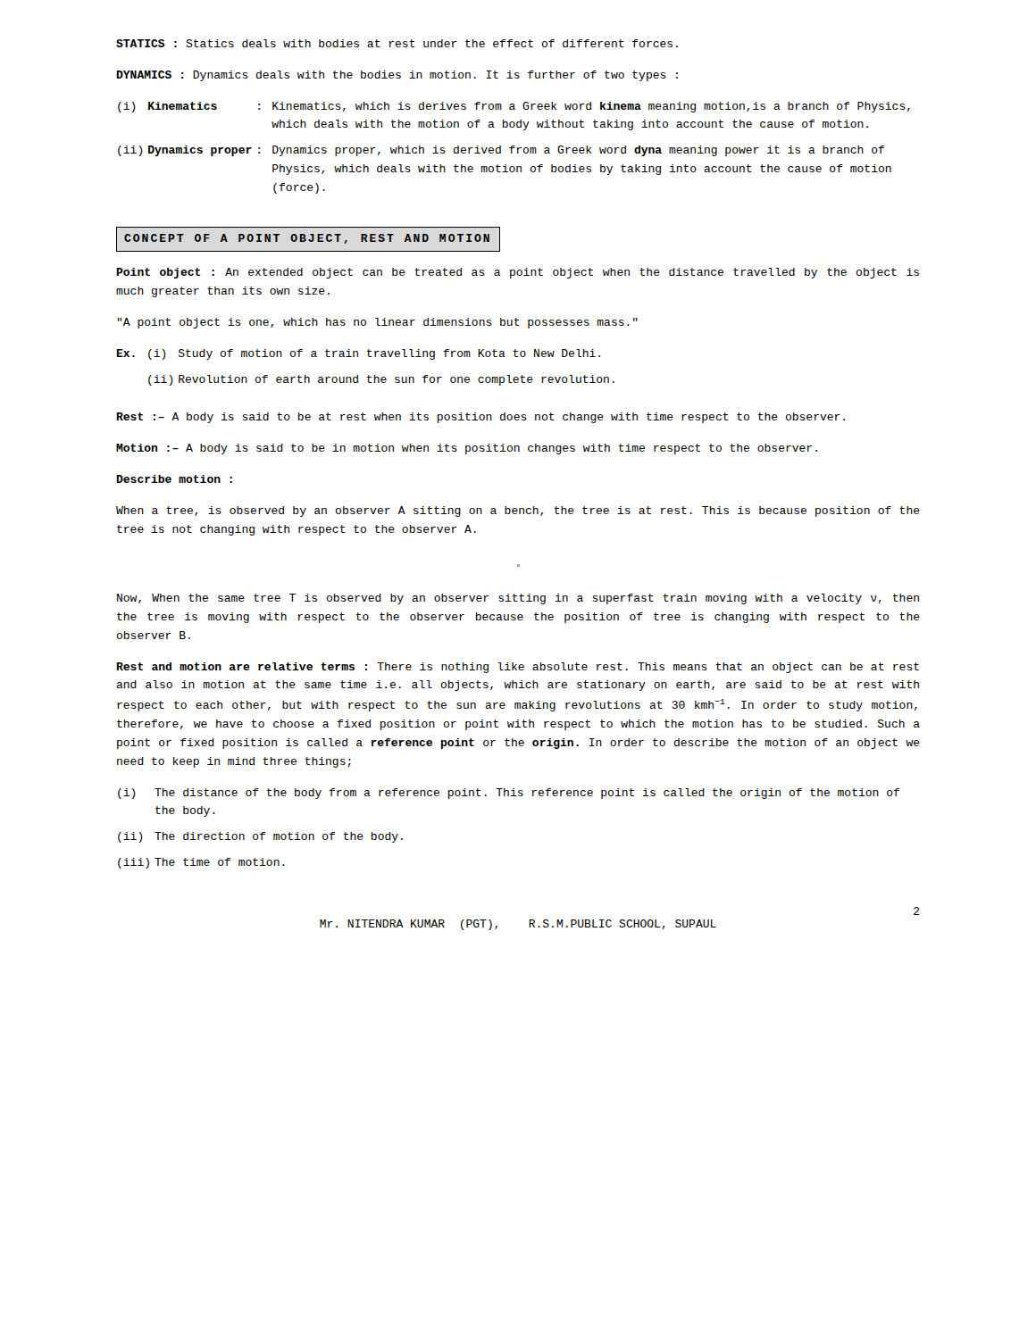STATICS : Statics deals with bodies at rest under the effect of different forces.
DYNAMICS : Dynamics deals with the bodies in motion. It is further of two types :
| (i) | Kinematics | : | Kinematics, which is derives from a Greek word kinema meaning motion,is a branch of Physics, which deals with the motion of a body without taking into account the cause of motion. |
| (ii) | Dynamics proper | : | Dynamics proper, which is derived from a Greek word dyna meaning power it is a branch of Physics, which deals with the motion of bodies by taking into account the cause of motion (force). |
CONCEPT OF A POINT OBJECT, REST AND MOTION
Point object : An extended object can be treated as a point object when the distance travelled by the object is much greater than its own size.
"A point object is one, which has no linear dimensions but possesses mass."
| Ex. | (i) | Study of motion of a train travelling from Kota to New Delhi. |
| | (ii) | Revolution of earth around the sun for one complete revolution. |
Rest :– A body is said to be at rest when its position does not change with time respect to the observer.
Motion :– A body is said to be in motion when its position changes with time respect to the observer.
Describe motion :
When a tree, is observed by an observer A sitting on a bench, the tree is at rest. This is because position of the tree is not changing with respect to the observer A.
Now, When the same tree T is observed by an observer sitting in a superfast train moving with a velocity ν, then the tree is moving with respect to the observer because the position of tree is changing with respect to the observer B.
Rest and motion are relative terms : There is nothing like absolute rest. This means that an object can be at rest and also in motion at the same time i.e. all objects, which are stationary on earth, are said to be at rest with respect to each other, but with respect to the sun are making revolutions at 30 kmh−1. In order to study motion, therefore, we have to choose a fixed position or point with respect to which the motion has to be studied. Such a point or fixed position is called a reference point or the origin. In order to describe the motion of an object we need to keep in mind three things;
| (i) | The distance of the body from a reference point. This reference point is called the origin of the motion of the body. |
| (ii) | The direction of motion of the body. |
| (iii) | The time of motion. |
Mr. NITENDRA KUMAR (PGT), R.S.M.PUBLIC SCHOOL, SUPAUL 2